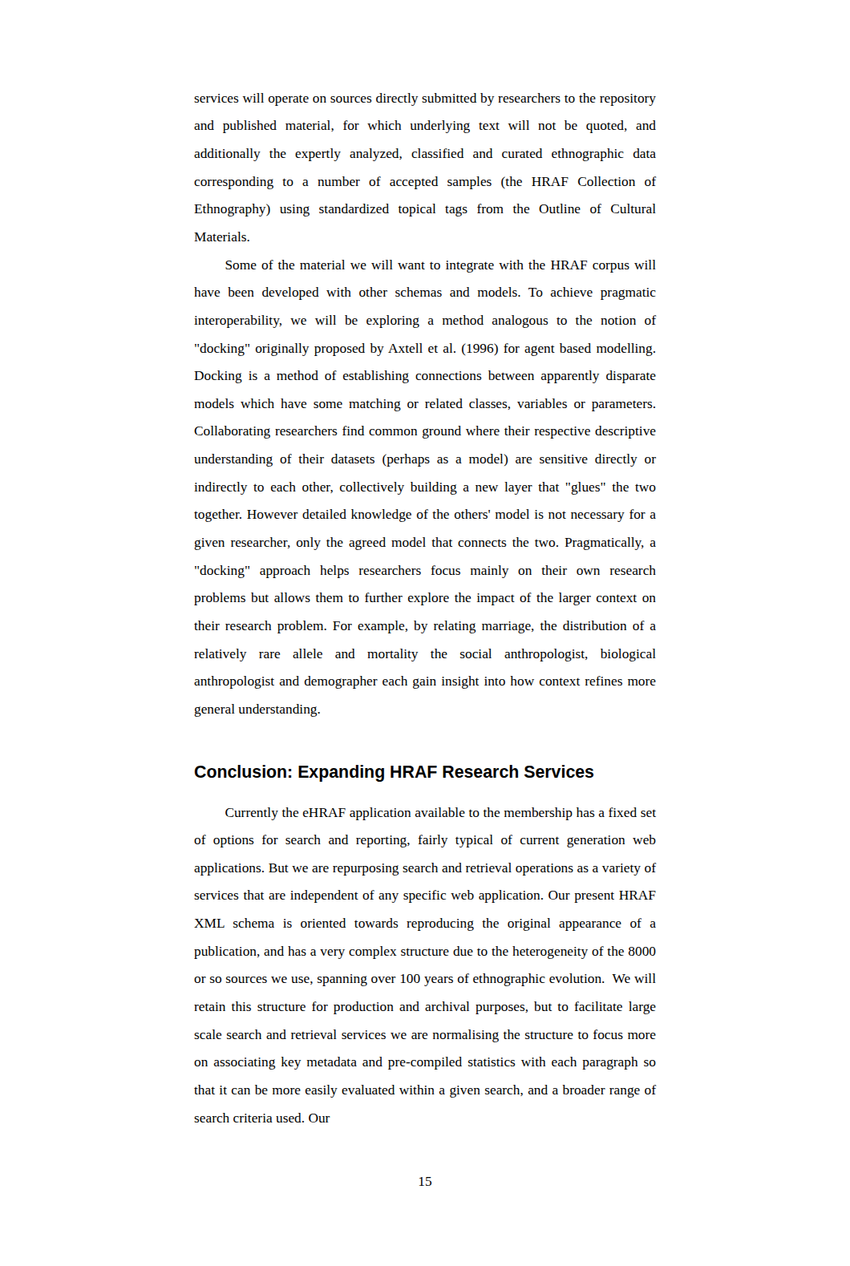services will operate on sources directly submitted by researchers to the repository and published material, for which underlying text will not be quoted, and additionally the expertly analyzed, classified and curated ethnographic data corresponding to a number of accepted samples (the HRAF Collection of Ethnography) using standardized topical tags from the Outline of Cultural Materials.
Some of the material we will want to integrate with the HRAF corpus will have been developed with other schemas and models. To achieve pragmatic interoperability, we will be exploring a method analogous to the notion of "docking" originally proposed by Axtell et al. (1996) for agent based modelling. Docking is a method of establishing connections between apparently disparate models which have some matching or related classes, variables or parameters. Collaborating researchers find common ground where their respective descriptive understanding of their datasets (perhaps as a model) are sensitive directly or indirectly to each other, collectively building a new layer that "glues" the two together. However detailed knowledge of the others' model is not necessary for a given researcher, only the agreed model that connects the two. Pragmatically, a "docking" approach helps researchers focus mainly on their own research problems but allows them to further explore the impact of the larger context on their research problem. For example, by relating marriage, the distribution of a relatively rare allele and mortality the social anthropologist, biological anthropologist and demographer each gain insight into how context refines more general understanding.
Conclusion: Expanding HRAF Research Services
Currently the eHRAF application available to the membership has a fixed set of options for search and reporting, fairly typical of current generation web applications. But we are repurposing search and retrieval operations as a variety of services that are independent of any specific web application. Our present HRAF XML schema is oriented towards reproducing the original appearance of a publication, and has a very complex structure due to the heterogeneity of the 8000 or so sources we use, spanning over 100 years of ethnographic evolution. We will retain this structure for production and archival purposes, but to facilitate large scale search and retrieval services we are normalising the structure to focus more on associating key metadata and pre-compiled statistics with each paragraph so that it can be more easily evaluated within a given search, and a broader range of search criteria used. Our
15